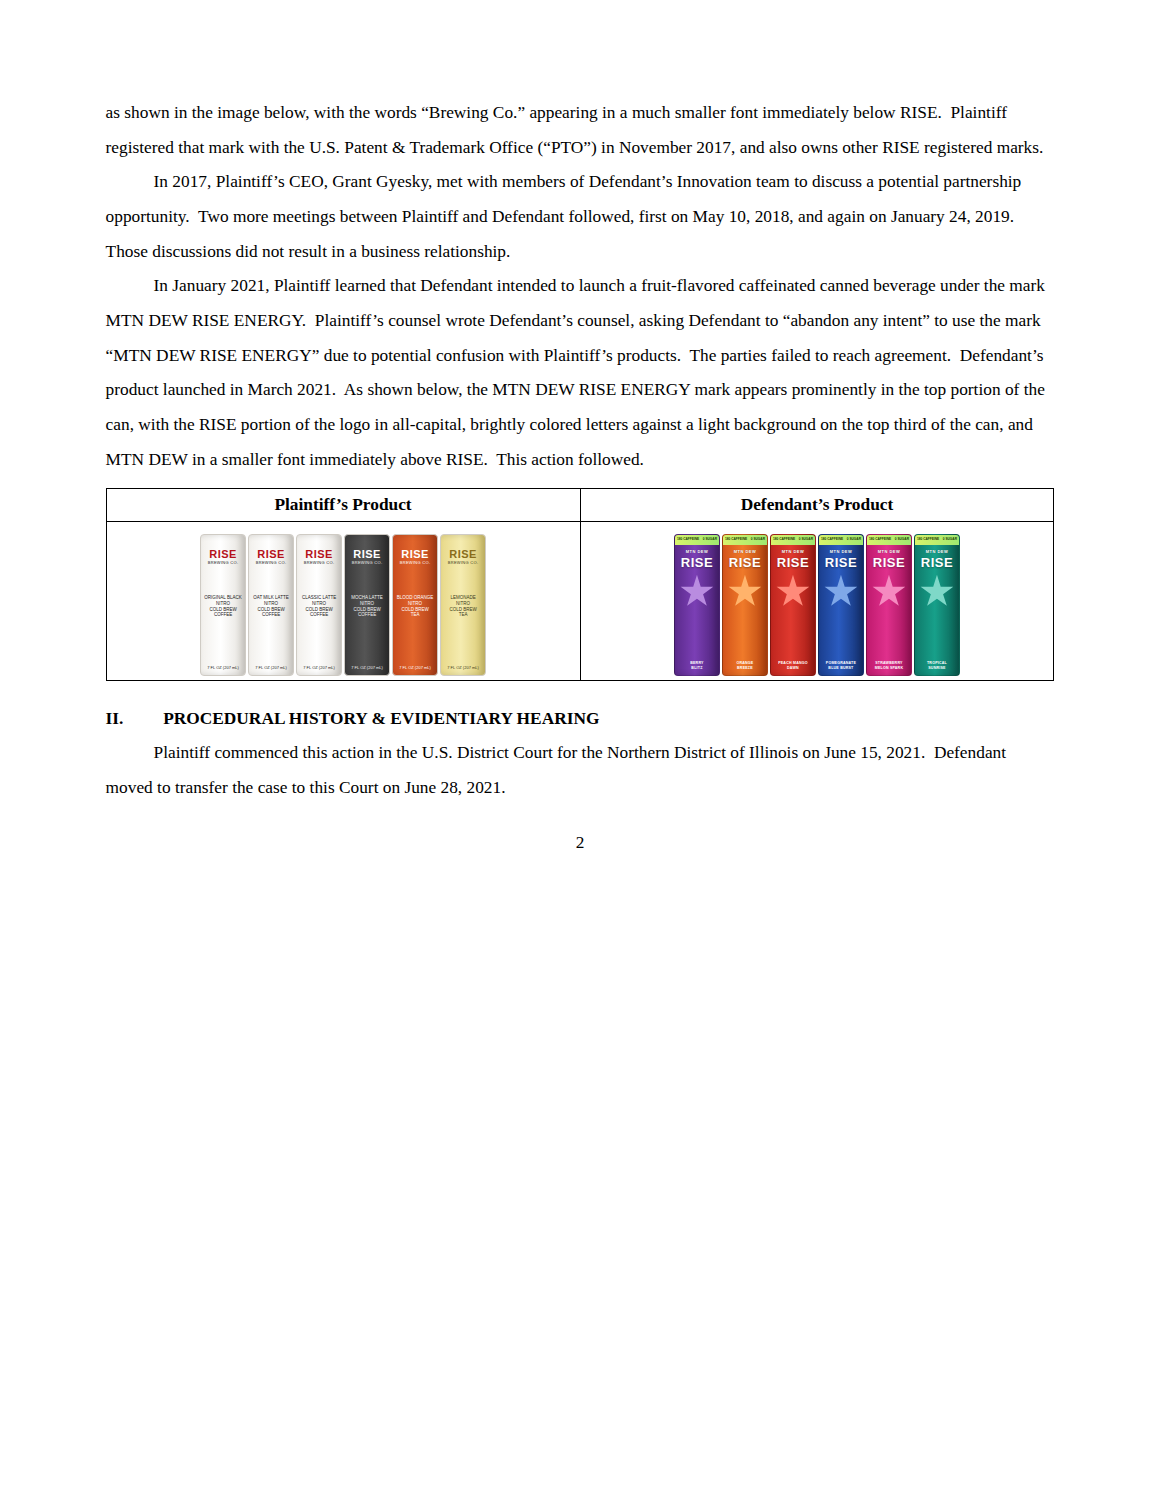as shown in the image below, with the words “Brewing Co.” appearing in a much smaller font immediately below RISE. Plaintiff registered that mark with the U.S. Patent & Trademark Office (“PTO”) in November 2017, and also owns other RISE registered marks.
In 2017, Plaintiff’s CEO, Grant Gyesky, met with members of Defendant’s Innovation team to discuss a potential partnership opportunity. Two more meetings between Plaintiff and Defendant followed, first on May 10, 2018, and again on January 24, 2019. Those discussions did not result in a business relationship.
In January 2021, Plaintiff learned that Defendant intended to launch a fruit-flavored caffeinated canned beverage under the mark MTN DEW RISE ENERGY. Plaintiff’s counsel wrote Defendant’s counsel, asking Defendant to “abandon any intent” to use the mark “MTN DEW RISE ENERGY” due to potential confusion with Plaintiff’s products. The parties failed to reach agreement. Defendant’s product launched in March 2021. As shown below, the MTN DEW RISE ENERGY mark appears prominently in the top portion of the can, with the RISE portion of the logo in all-capital, brightly colored letters against a light background on the top third of the can, and MTN DEW in a smaller font immediately above RISE. This action followed.
| Plaintiff’s Product | Defendant’s Product |
| --- | --- |
| RISE BREWING CO. ORIGINAL BLACK NITRO COLD BREW COFFEE 7 FL OZ (207 mL) RISE BREWING CO. OAT MILK LATTE NITRO COLD BREW COFFEE 7 FL OZ (207 mL) RISE BREWING CO. CLASSIC LATTE NITRO COLD BREW COFFEE 7 FL OZ (207 mL) RISE BREWING CO. MOCHA LATTE NITRO COLD BREW COFFEE 7 FL OZ (207 mL) RISE BREWING CO. BLOOD ORANGE NITRO COLD BREW TEA 7 FL OZ (207 mL) RISE BREWING CO. LEMONADE NITRO COLD BREW TEA 7 FL OZ (207 mL) | 180 CAFFEINE 0 SUGAR MTN DEW RISE BERRY BLITZ 180 CAFFEINE 0 SUGAR MTN DEW RISE ORANGE BREEZE 180 CAFFEINE 0 SUGAR MTN DEW RISE PEACH MANGO DAWN 180 CAFFEINE 0 SUGAR MTN DEW RISE POMEGRANATE BLUE BURST 180 CAFFEINE 0 SUGAR MTN DEW RISE STRAWBERRY MELON SPARK 180 CAFFEINE 0 SUGAR MTN DEW RISE TROPICAL SUNRISE |
II. Procedural History & Evidentiary Hearing
Plaintiff commenced this action in the U.S. District Court for the Northern District of Illinois on June 15, 2021. Defendant moved to transfer the case to this Court on June 28, 2021.
2